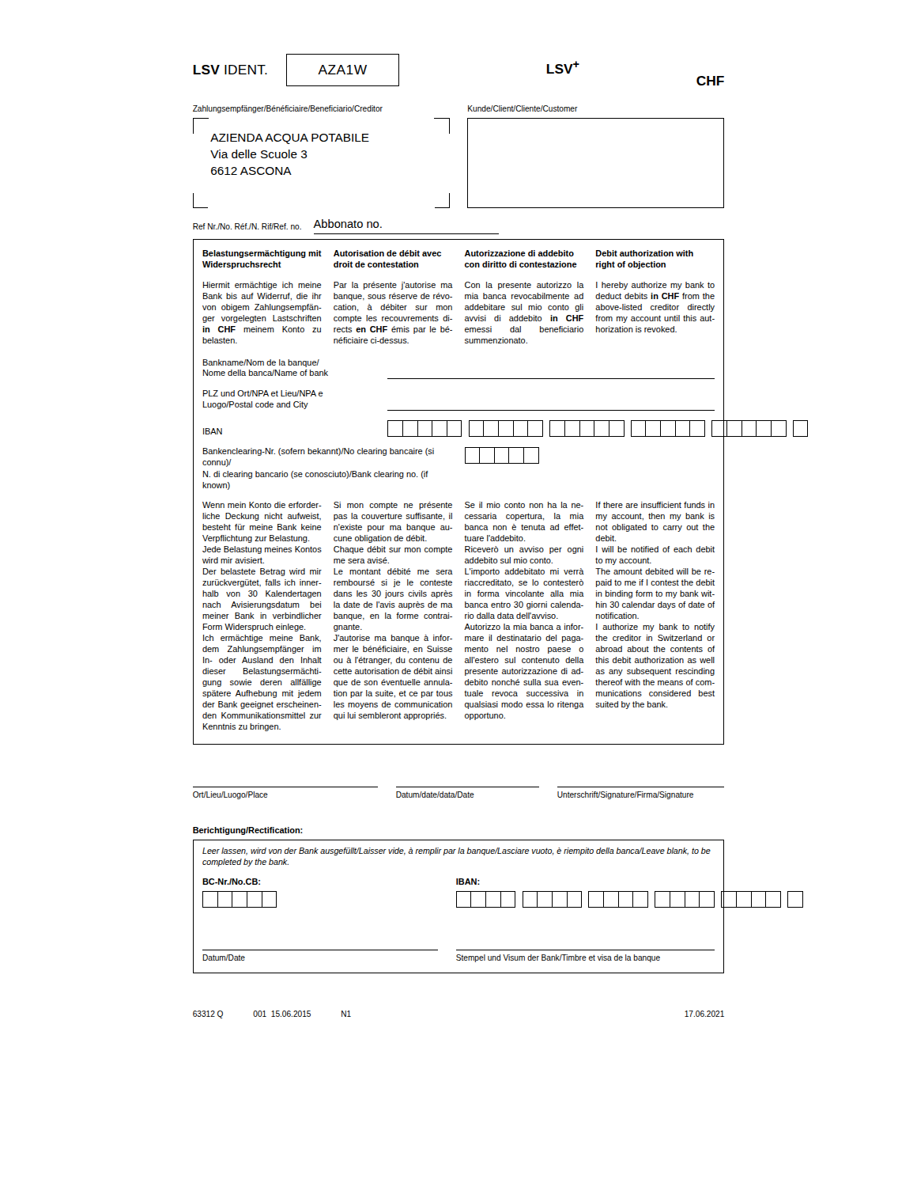LSV IDENT.
AZA1W
LSV+
CHF
Zahlungsempfänger/Bénéficiaire/Beneficiario/Creditor
AZIENDA ACQUA POTABILE
Via delle Scuole 3
6612 ASCONA
Kunde/Client/Cliente/Customer
Ref Nr./No. Réf./N. Rif/Ref. no.
Abbonato no.
Belastungsermächtigung mit Widerspruchsrecht
Hiermit ermächtige ich meine Bank bis auf Widerruf, die ihr von obigem Zahlungsempfänger vorgelegten Lastschriften in CHF meinem Konto zu belasten.
Autorisation de débit avec droit de contestation
Par la présente j'autorise ma banque, sous réserve de révocation, à débiter sur mon compte les recouvrements directs en CHF émis par le bénéficiaire ci-dessus.
Autorizzazione di addebito con diritto di contestazione
Con la presente autorizzo la mia banca revocabilmente ad addebitare sul mio conto gli avvisi di addebito in CHF emessi dal beneficiario summenzionato.
Debit authorization with right of objection
I hereby authorize my bank to deduct debits in CHF from the above-listed creditor directly from my account until this authorization is revoked.
Bankname/Nom de la banque/
Nome della banca/Name of bank
PLZ und Ort/NPA et Lieu/NPA e
Luogo/Postal code and City
IBAN
Bankenclearing-Nr. (sofern bekannt)/No clearing bancaire (si connu)/
N. di clearing bancario (se conosciuto)/Bank clearing no. (if known)
Wenn mein Konto die erforderliche Deckung nicht aufweist, besteht für meine Bank keine Verpflichtung zur Belastung.
Jede Belastung meines Kontos wird mir avisiert.
Der belastete Betrag wird mir zurückvergütet, falls ich innerhalb von 30 Kalendertagen nach Avisierungsdatum bei meiner Bank in verbindlicher Form Widerspruch einlege.
Ich ermächtige meine Bank, dem Zahlungsempfänger im In- oder Ausland den Inhalt dieser Belastungsermächtigung sowie deren allfällige spätere Aufhebung mit jedem der Bank geeignet erscheinenden Kommunikationsmittel zur Kenntnis zu bringen.
Si mon compte ne présente pas la couverture suffisante, il n'existe pour ma banque aucune obligation de débit.
Chaque débit sur mon compte me sera avisé.
Le montant débité me sera remboursé si je le conteste dans les 30 jours civils après la date de l'avis auprès de ma banque, en la forme contraignante.
J'autorise ma banque à informer le bénéficiaire, en Suisse ou à l'étranger, du contenu de cette autorisation de débit ainsi que de son éventuelle annulation par la suite, et ce par tous les moyens de communication qui lui sembleront appropriés.
Se il mio conto non ha la necessaria copertura, la mia banca non è tenuta ad effettuare l'addebito.
Riceverò un avviso per ogni addebito sul mio conto.
L'importo addebitato mi verrà riaccreditato, se lo contesterò in forma vincolante alla mia banca entro 30 giorni calendario dalla data dell'avviso.
Autorizzo la mia banca a informare il destinatario del pagamento nel nostro paese o all'estero sul contenuto della presente autorizzazione di addebito nonché sulla sua eventuale revoca successiva in qualsiasi modo essa lo ritenga opportuno.
If there are insufficient funds in my account, then my bank is not obligated to carry out the debit.
I will be notified of each debit to my account.
The amount debited will be repaid to me if I contest the debit in binding form to my bank within 30 calendar days of date of notification.
I authorize my bank to notify the creditor in Switzerland or abroad about the contents of this debit authorization as well as any subsequent rescinding thereof with the means of communications considered best suited by the bank.
Ort/Lieu/Luogo/Place
Datum/date/data/Date
Unterschrift/Signature/Firma/Signature
Berichtigung/Rectification:
Leer lassen, wird von der Bank ausgefüllt/Laisser vide, à remplir par la banque/Lasciare vuoto, è riempito della banca/Leave blank, to be completed by the bank.
BC-Nr./No.CB:
IBAN:
Datum/Date
Stempel und Visum der Bank/Timbre et visa de la banque
63312 Q 001 15.06.2015 N1
17.06.2021